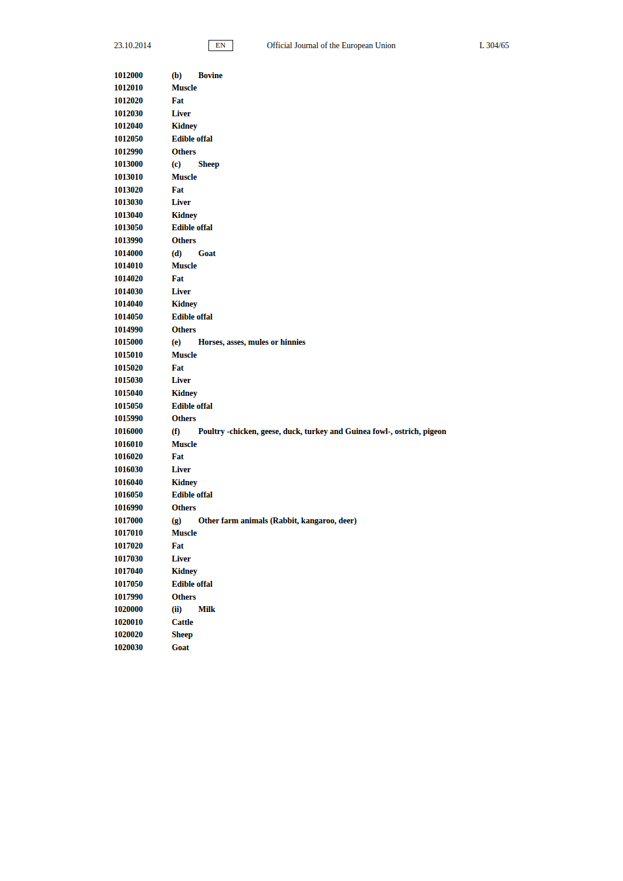23.10.2014
EN
Official Journal of the European Union
L 304/65
| 1012000 | (b) Bovine |
| 1012010 | Muscle |
| 1012020 | Fat |
| 1012030 | Liver |
| 1012040 | Kidney |
| 1012050 | Edible offal |
| 1012990 | Others |
| 1013000 | (c) Sheep |
| 1013010 | Muscle |
| 1013020 | Fat |
| 1013030 | Liver |
| 1013040 | Kidney |
| 1013050 | Edible offal |
| 1013990 | Others |
| 1014000 | (d) Goat |
| 1014010 | Muscle |
| 1014020 | Fat |
| 1014030 | Liver |
| 1014040 | Kidney |
| 1014050 | Edible offal |
| 1014990 | Others |
| 1015000 | (e) Horses, asses, mules or hinnies |
| 1015010 | Muscle |
| 1015020 | Fat |
| 1015030 | Liver |
| 1015040 | Kidney |
| 1015050 | Edible offal |
| 1015990 | Others |
| 1016000 | (f) Poultry -chicken, geese, duck, turkey and Guinea fowl-, ostrich, pigeon |
| 1016010 | Muscle |
| 1016020 | Fat |
| 1016030 | Liver |
| 1016040 | Kidney |
| 1016050 | Edible offal |
| 1016990 | Others |
| 1017000 | (g) Other farm animals (Rabbit, kangaroo, deer) |
| 1017010 | Muscle |
| 1017020 | Fat |
| 1017030 | Liver |
| 1017040 | Kidney |
| 1017050 | Edible offal |
| 1017990 | Others |
| 1020000 | (ii) Milk |
| 1020010 | Cattle |
| 1020020 | Sheep |
| 1020030 | Goat |